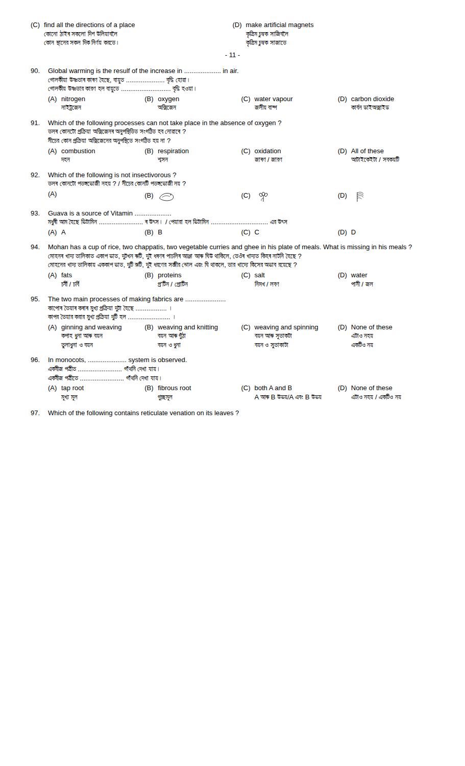(C) find all the directions of a place কোনো ঠাইৰ সকলো দিশ উলিয়াবলৈ কোন স্থানের সকল দিক নির্ণয় করতে।
(D) make artificial magnets কৃত্ৰিম চুম্বক সাজিবলৈ কৃত্রিম চুম্বক সাজাতে
- 11 -
90.
Global warming is the resulf of the increase in .................... in air.
গোলকীয়া উষ্ণতাৰ কাৰণ হৈছে, বায়ুত ..................... বৃদ্ধি হোৱা।
গোলকীয় উষ্ণতার কারণ হল বায়ুতে ........................... বৃদ্ধি হওয়া।
(A) nitrogenনাইট্ৰজেন
(B) oxygenঅক্সিজেন
(C) water vapourজলীয় বাষ্প
(D) carbon dioxideকাৰ্বন ডাইঅক্সাইড
91.
Which of the following processes can not take place in the absence of oxygen ?
তলৰ কোনটো প্ৰক্ৰিয়া অক্সিজেনৰ অনুপস্থিতিত সংগঠিত হব নোৱাৰে ?
নীচের কোন প্রক্রিয়া অক্সিজেনের অনুপস্থিতে সংগঠিত হয় না ?
(A) combustionদহন
(B) respirationশ্বসন
(C) oxidationজাৰণ / জারণ
(D) All of theseআটাইকেইটা / সবকয়টি
92.
Which of the following is not insectivorous ?
তলৰ কোনটো পতঙ্গভোজী নহয় ? / নীচের কোনটি পতঙ্গভোজী নয় ?
(A)
(B)
(C)
(D)
93.
Guava is a source of Vitamin ....................
মধুৰী আম হৈছে ভিটামিন ........................ ৰ উৎস। / পেয়ারা হল ভিটামিন ............................... এর উৎস
(A) A
(B) B
(C) C
(D) D
94.
Mohan has a cup of rice, two chappatis, two vegetable curries and ghee in his plate of meals. What is missing in his meals ?
মোহনৰ খাদ্য তালিকাত একাপ ভাত, দুটখন ৰুটি, দুই ধৰণৰ পাচলিৰ আঞ্জা আৰু ঘিউ থাকিলে, তেওঁৰ খাদ্যত কিহৰ নাটনি হৈছে ?
মোহনের খাদ্য তালিকায় এককাপ ভাত, দুটি রুটি, দুই ধরণের সব্জীর ঝোল এৱং ঘি থাকলে, তার খাদ্যে কিসের অভাব রয়েছে ?
(A) fatsচৰ্বী / চর্বি
(B) proteinsপ্ৰ'টিন / প্রোটিন
(C) saltনিমখ / লবণ
(D) waterপানী / জল
95.
The two main processes of making fabrics are ......................
কাপোৰ তৈয়াৰ কৰাৰ মুখ্য প্ৰক্ৰিয়া দুটা হৈছে ................. ।
কাপর তৈয়ার করার মুখ্য প্রক্রিয়া দুটি হল ....................... ।
(A) ginning and weavingকপাহ ধুনা আৰু বয়ন তুলাধুনা ও বয়ন
(B) weaving and knittingবয়ন আৰু গুঁঠাবয়ন ও ধুনা
(C) weaving and spinningবয়ন আৰু সূতাকটাবয়ন ও সুতাকাটা
(D) None of theseএটাও নহয়একটিও নয়
96.
In monocots, ..................... system is observed.
একবীজ পত্ৰীত ........................ গাঁথনি দেখা যায়।
একবীজ পত্রীতে ........................ গাঁথনি দেখা যায়।
(A) tap rootমূখ্য মূল
(B) fibrous rootগুচ্ছমূল
(C) both A and BA আৰু B উভয়/A এবং B উভয়
(D) None of theseএটাও নহয় / একটিও নয়
97.
Which of the following contains reticulate venation on its leaves ?